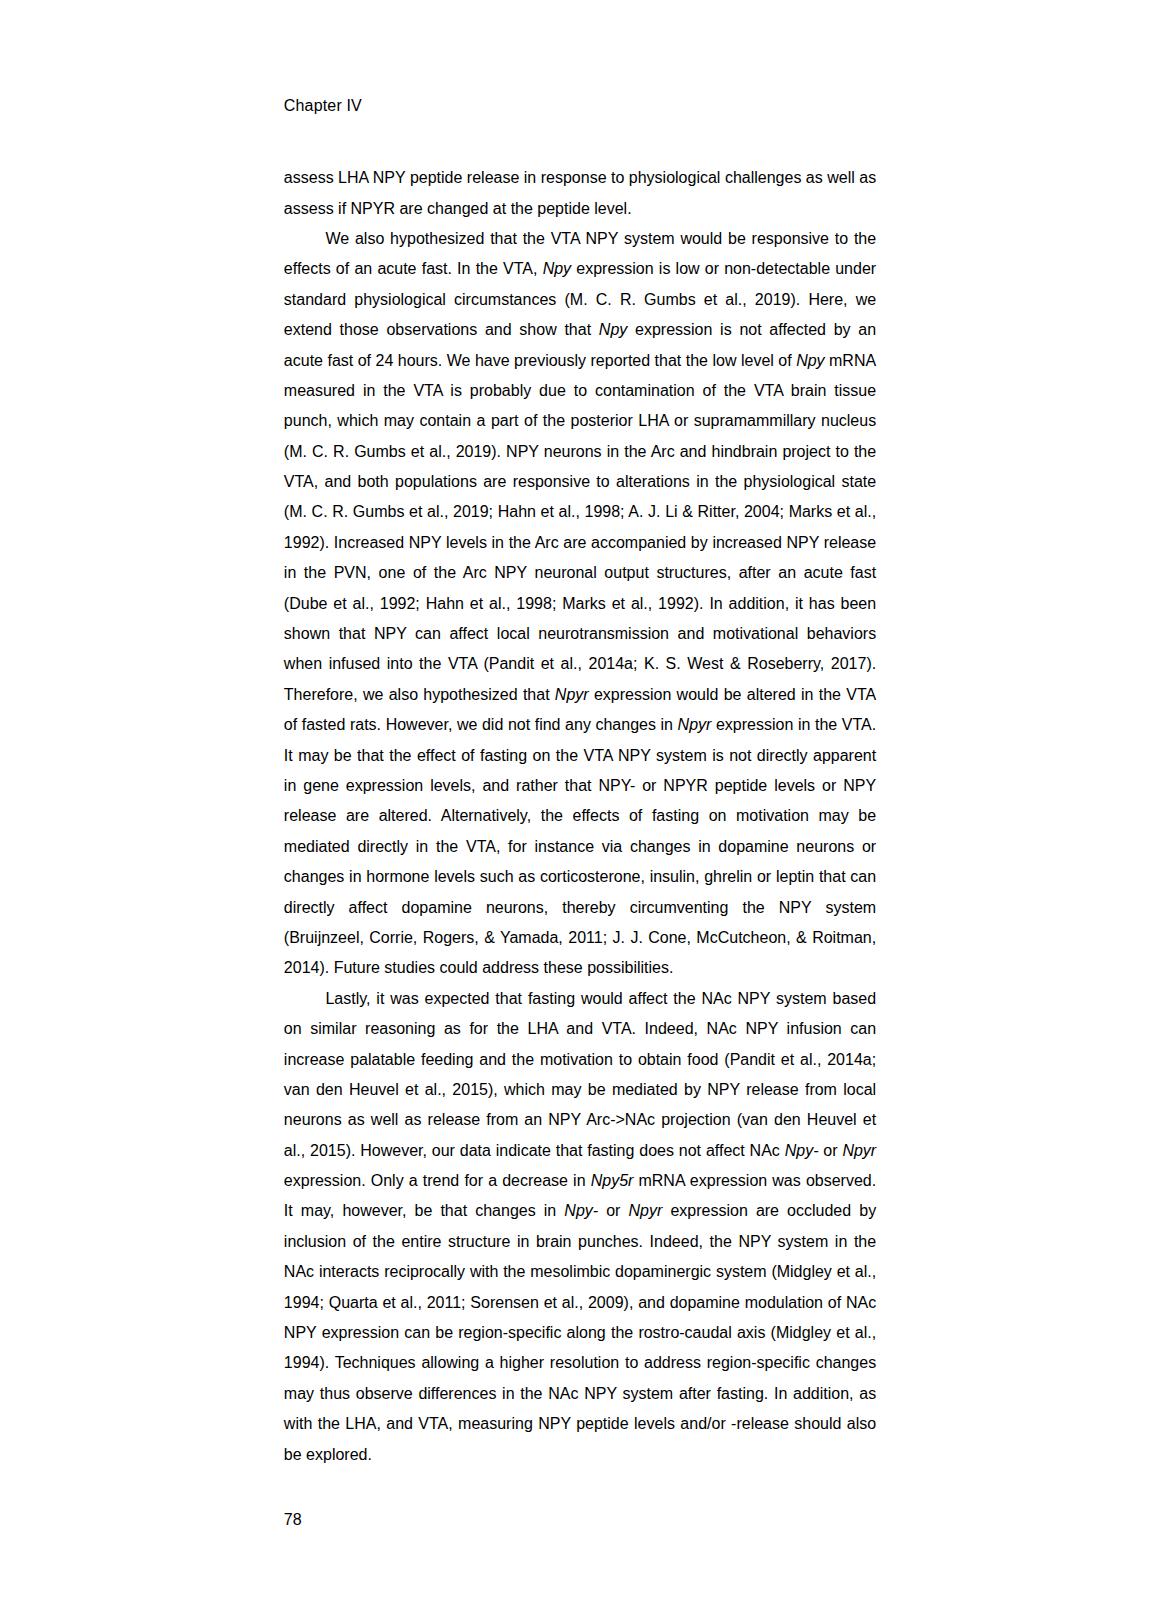Chapter IV
assess LHA NPY peptide release in response to physiological challenges as well as assess if NPYR are changed at the peptide level.
We also hypothesized that the VTA NPY system would be responsive to the effects of an acute fast. In the VTA, Npy expression is low or non-detectable under standard physiological circumstances (M. C. R. Gumbs et al., 2019). Here, we extend those observations and show that Npy expression is not affected by an acute fast of 24 hours. We have previously reported that the low level of Npy mRNA measured in the VTA is probably due to contamination of the VTA brain tissue punch, which may contain a part of the posterior LHA or supramammillary nucleus (M. C. R. Gumbs et al., 2019). NPY neurons in the Arc and hindbrain project to the VTA, and both populations are responsive to alterations in the physiological state (M. C. R. Gumbs et al., 2019; Hahn et al., 1998; A. J. Li & Ritter, 2004; Marks et al., 1992). Increased NPY levels in the Arc are accompanied by increased NPY release in the PVN, one of the Arc NPY neuronal output structures, after an acute fast (Dube et al., 1992; Hahn et al., 1998; Marks et al., 1992). In addition, it has been shown that NPY can affect local neurotransmission and motivational behaviors when infused into the VTA (Pandit et al., 2014a; K. S. West & Roseberry, 2017). Therefore, we also hypothesized that Npyr expression would be altered in the VTA of fasted rats. However, we did not find any changes in Npyr expression in the VTA. It may be that the effect of fasting on the VTA NPY system is not directly apparent in gene expression levels, and rather that NPY- or NPYR peptide levels or NPY release are altered. Alternatively, the effects of fasting on motivation may be mediated directly in the VTA, for instance via changes in dopamine neurons or changes in hormone levels such as corticosterone, insulin, ghrelin or leptin that can directly affect dopamine neurons, thereby circumventing the NPY system (Bruijnzeel, Corrie, Rogers, & Yamada, 2011; J. J. Cone, McCutcheon, & Roitman, 2014). Future studies could address these possibilities.
Lastly, it was expected that fasting would affect the NAc NPY system based on similar reasoning as for the LHA and VTA. Indeed, NAc NPY infusion can increase palatable feeding and the motivation to obtain food (Pandit et al., 2014a; van den Heuvel et al., 2015), which may be mediated by NPY release from local neurons as well as release from an NPY Arc->NAc projection (van den Heuvel et al., 2015). However, our data indicate that fasting does not affect NAc Npy- or Npyr expression. Only a trend for a decrease in Npy5r mRNA expression was observed. It may, however, be that changes in Npy- or Npyr expression are occluded by inclusion of the entire structure in brain punches. Indeed, the NPY system in the NAc interacts reciprocally with the mesolimbic dopaminergic system (Midgley et al., 1994; Quarta et al., 2011; Sorensen et al., 2009), and dopamine modulation of NAc NPY expression can be region-specific along the rostro-caudal axis (Midgley et al., 1994). Techniques allowing a higher resolution to address region-specific changes may thus observe differences in the NAc NPY system after fasting. In addition, as with the LHA, and VTA, measuring NPY peptide levels and/or -release should also be explored.
78